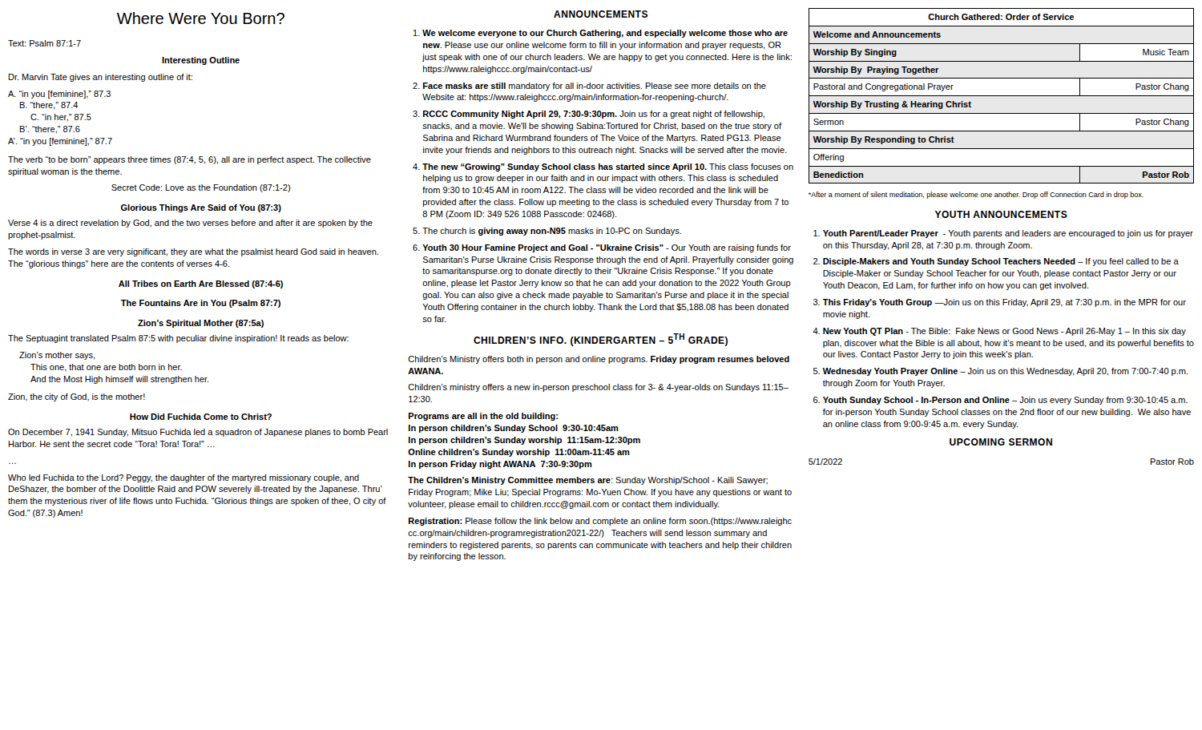Where Were You Born?
Text: Psalm 87:1-7
Interesting Outline
Dr. Marvin Tate gives an interesting outline of it:
A. “in you [feminine],” 87.3
B. “there,” 87.4
C. “in her,” 87.5
B’. “there,” 87.6
A’. “in you [feminine],” 87.7
The verb “to be born” appears three times (87:4, 5, 6), all are in perfect aspect. The collective spiritual woman is the theme.
Secret Code: Love as the Foundation (87:1-2)
Glorious Things Are Said of You (87:3)
Verse 4 is a direct revelation by God, and the two verses before and after it are spoken by the prophet-psalmist.
The words in verse 3 are very significant, they are what the psalmist heard God said in heaven. The “glorious things” here are the contents of verses 4-6.
All Tribes on Earth Are Blessed (87:4-6)
The Fountains Are in You (Psalm 87:7)
Zion’s Spiritual Mother (87:5a)
The Septuagint translated Psalm 87:5 with peculiar divine inspiration! It reads as below:
Zion’s mother says,
This one, that one are both born in her.
And the Most High himself will strengthen her.
Zion, the city of God, is the mother!
How Did Fuchida Come to Christ?
On December 7, 1941 Sunday, Mitsuo Fuchida led a squadron of Japanese planes to bomb Pearl Harbor. He sent the secret code “Tora! Tora! Tora!” …
…
Who led Fuchida to the Lord? Peggy, the daughter of the martyred missionary couple, and DeShazer, the bomber of the Doolittle Raid and POW severely ill-treated by the Japanese. Thru’ them the mysterious river of life flows unto Fuchida. “Glorious things are spoken of thee, O city of God.” (87.3) Amen!
Announcements
We welcome everyone to our Church Gathering, and especially welcome those who are new. Please use our online welcome form to fill in your information and prayer requests, OR just speak with one of our church leaders. We are happy to get you connected. Here is the link: https://www.raleighccc.org/main/contact-us/
Face masks are still mandatory for all in-door activities. Please see more details on the Website at: https://www.raleighccc.org/main/information-for-reopening-church/.
RCCC Community Night April 29, 7:30-9:30pm. Join us for a great night of fellowship, snacks, and a movie. We'll be showing Sabina:Tortured for Christ, based on the true story of Sabrina and Richard Wurmbrand founders of The Voice of the Martyrs. Rated PG13. Please invite your friends and neighbors to this outreach night. Snacks will be served after the movie.
The new “Growing” Sunday School class has started since April 10. This class focuses on helping us to grow deeper in our faith and in our impact with others. This class is scheduled from 9:30 to 10:45 AM in room A122. The class will be video recorded and the link will be provided after the class. Follow up meeting to the class is scheduled every Thursday from 7 to 8 PM (Zoom ID: 349 526 1088 Passcode: 02468).
The church is giving away non-N95 masks in 10-PC on Sundays.
Youth 30 Hour Famine Project and Goal - "Ukraine Crisis" - Our Youth are raising funds for Samaritan's Purse Ukraine Crisis Response through the end of April. Prayerfully consider going to samaritanspurse.org to donate directly to their "Ukraine Crisis Response." If you donate online, please let Pastor Jerry know so that he can add your donation to the 2022 Youth Group goal. You can also give a check made payable to Samaritan's Purse and place it in the special Youth Offering container in the church lobby. Thank the Lord that $5,188.08 has been donated so far.
Children’s Info. (Kindergarten – 5th Grade)
Children’s Ministry offers both in person and online programs. Friday program resumes beloved AWANA.
Children’s ministry offers a new in-person preschool class for 3- & 4-year-olds on Sundays 11:15– 12:30.
Programs are all in the old building:
In person children’s Sunday School 9:30-10:45am
In person children’s Sunday worship 11:15am-12:30pm
Online children’s Sunday worship 11:00am-11:45 am
In person Friday night AWANA 7:30-9:30pm
The Children’s Ministry Committee members are: Sunday Worship/School - Kaili Sawyer; Friday Program; Mike Liu; Special Programs: Mo-Yuen Chow. If you have any questions or want to volunteer, please email to children.rccc@gmail.com or contact them individually.
Registration: Please follow the link below and complete an online form soon.(https://www.raleighccc.org/main/children-programregistration2021-22/) Teachers will send lesson summary and reminders to registered parents, so parents can communicate with teachers and help their children by reinforcing the lesson.
| Church Gathered: Order of Service |
| --- |
| Welcome and Announcements |
| Worship By Singing | Music Team |
| Worship By Praying Together |
| Pastoral and Congregational Prayer | Pastor Chang |
| Worship By Trusting & Hearing Christ |
| Sermon | Pastor Chang |
| Worship By Responding to Christ |
| Offering |
| Benediction | Pastor Rob |
*After a moment of silent meditation, please welcome one another. Drop off Connection Card in drop box.
Youth Announcements
Youth Parent/Leader Prayer - Youth parents and leaders are encouraged to join us for prayer on this Thursday, April 28, at 7:30 p.m. through Zoom.
Disciple-Makers and Youth Sunday School Teachers Needed – If you feel called to be a Disciple-Maker or Sunday School Teacher for our Youth, please contact Pastor Jerry or our Youth Deacon, Ed Lam, for further info on how you can get involved.
This Friday's Youth Group —Join us on this Friday, April 29, at 7:30 p.m. in the MPR for our movie night.
New Youth QT Plan - The Bible: Fake News or Good News - April 26-May 1 – In this six day plan, discover what the Bible is all about, how it’s meant to be used, and its powerful benefits to our lives. Contact Pastor Jerry to join this week's plan.
Wednesday Youth Prayer Online – Join us on this Wednesday, April 20, from 7:00-7:40 p.m. through Zoom for Youth Prayer.
Youth Sunday School - In-Person and Online – Join us every Sunday from 9:30-10:45 a.m. for in-person Youth Sunday School classes on the 2nd floor of our new building. We also have an online class from 9:00-9:45 a.m. every Sunday.
Upcoming Sermon
5/1/2022 Pastor Rob